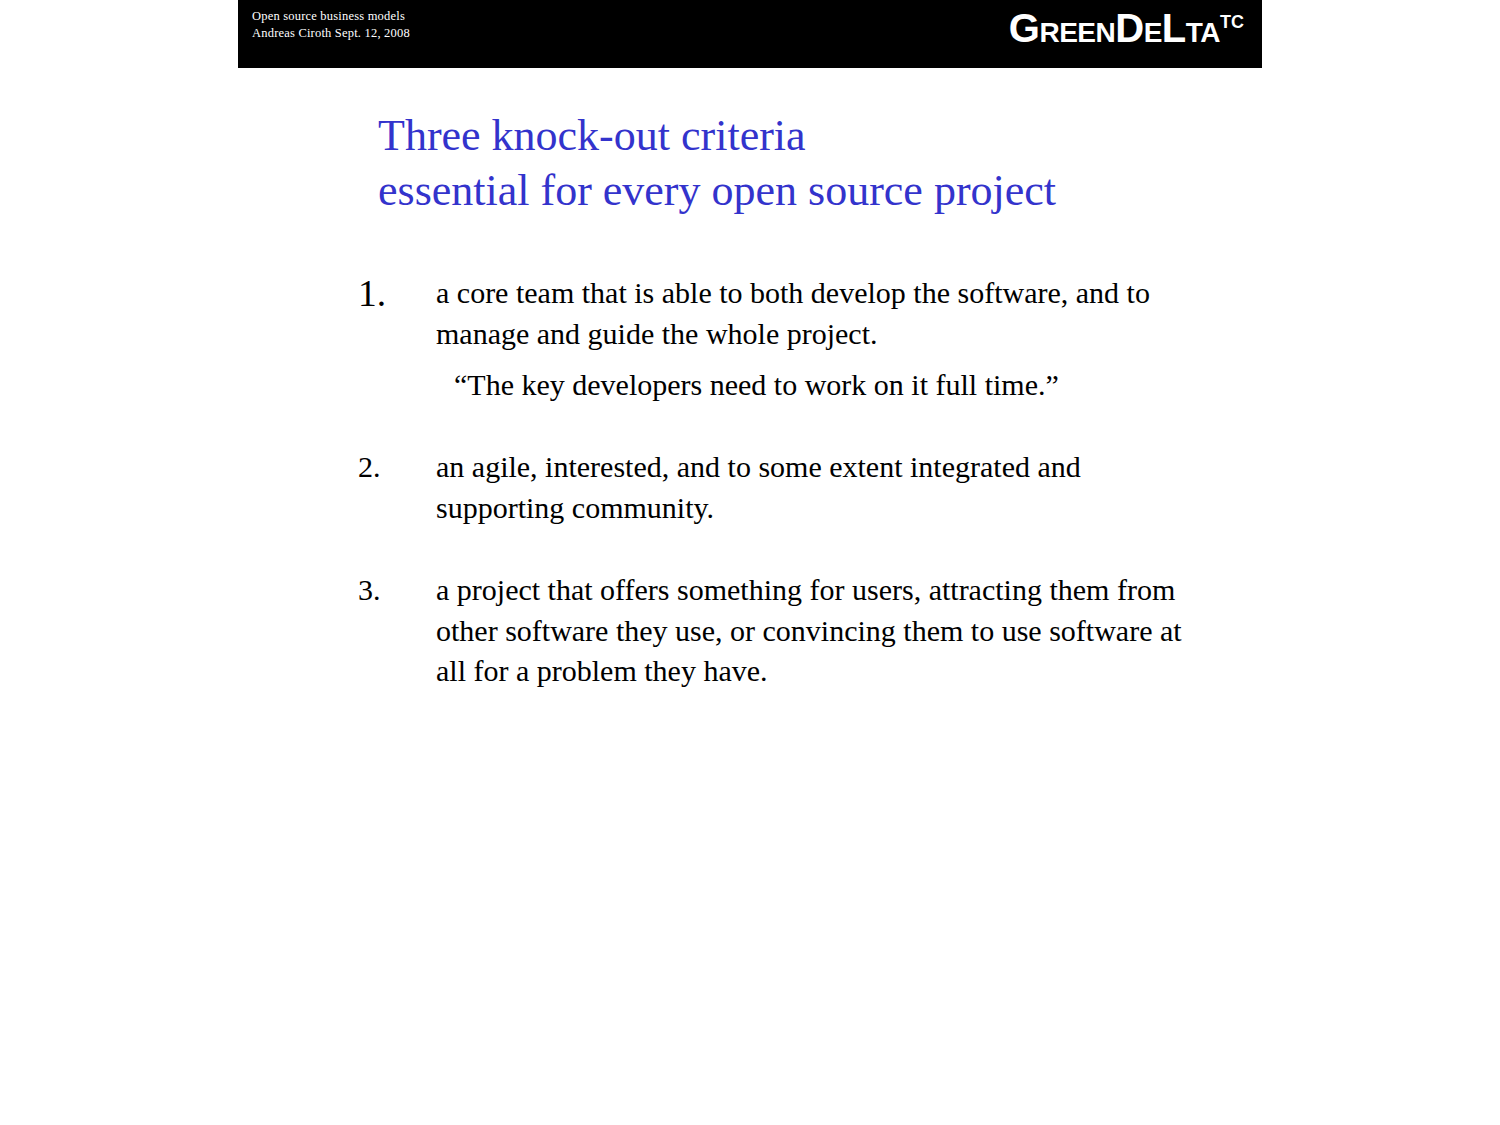Open source business models
Andreas Ciroth Sept. 12, 2008
GreenDeLtaTC
Three knock-out criteria
essential for every open source project
1. a core team that is able to both develop the software, and to manage and guide the whole project. “The key developers need to work on it full time.”
2. an agile, interested, and to some extent integrated and supporting community.
3. a project that offers something for users, attracting them from other software they use, or convincing them to use software at all for a problem they have.